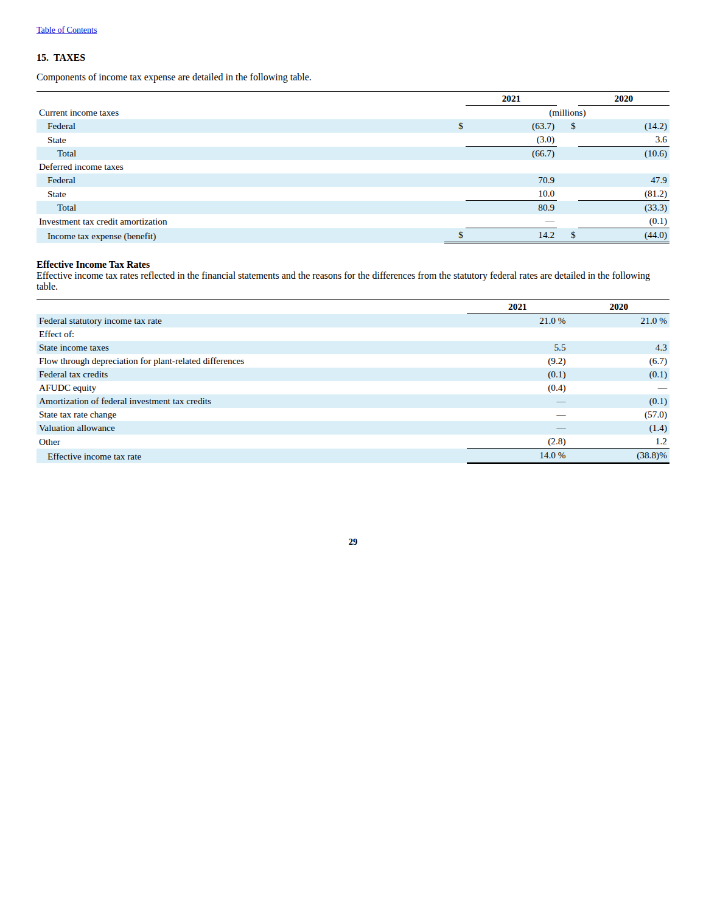Table of Contents
15. TAXES
Components of income tax expense are detailed in the following table.
| | | 2021 | | 2020 |
| Current income taxes | | (millions) |
| Federal | $ | (63.7) | $ | (14.2) |
| State | | (3.0) | | 3.6 |
| Total | | (66.7) | | (10.6) |
| Deferred income taxes | | | | |
| Federal | | 70.9 | | 47.9 |
| State | | 10.0 | | (81.2) |
| Total | | 80.9 | | (33.3) |
| Investment tax credit amortization | | — | | (0.1) |
| Income tax expense (benefit) | $ | 14.2 | $ | (44.0) |
Effective Income Tax Rates
Effective income tax rates reflected in the financial statements and the reasons for the differences from the statutory federal rates are detailed in the following table.
| | 2021 | 2020 |
| Federal statutory income tax rate | 21.0 % | 21.0 % |
| Effect of: | | |
| State income taxes | 5.5 | 4.3 |
| Flow through depreciation for plant-related differences | (9.2) | (6.7) |
| Federal tax credits | (0.1) | (0.1) |
| AFUDC equity | (0.4) | — |
| Amortization of federal investment tax credits | — | (0.1) |
| State tax rate change | — | (57.0) |
| Valuation allowance | — | (1.4) |
| Other | (2.8) | 1.2 |
| Effective income tax rate | 14.0 % | (38.8)% |
29